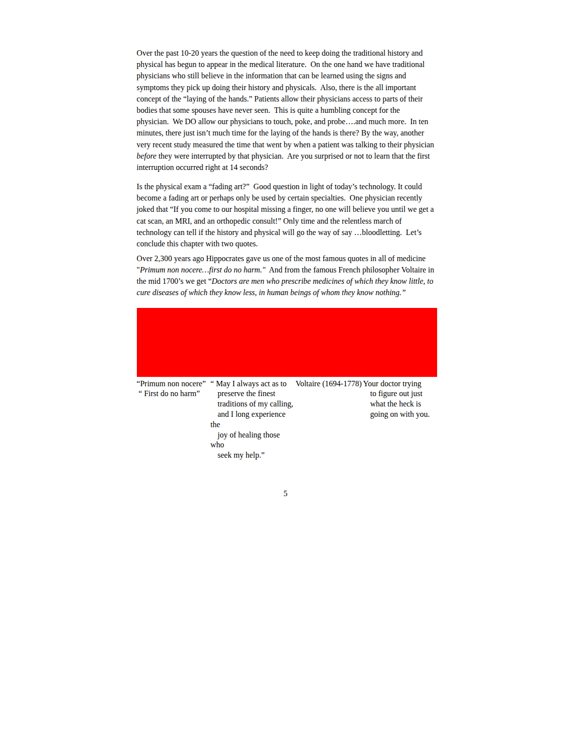Over the past 10-20 years the question of the need to keep doing the traditional history and physical has begun to appear in the medical literature. On the one hand we have traditional physicians who still believe in the information that can be learned using the signs and symptoms they pick up doing their history and physicals. Also, there is the all important concept of the “laying of the hands.” Patients allow their physicians access to parts of their bodies that some spouses have never seen. This is quite a humbling concept for the physician. We DO allow our physicians to touch, poke, and probe….and much more. In ten minutes, there just isn’t much time for the laying of the hands is there? By the way, another very recent study measured the time that went by when a patient was talking to their physician before they were interrupted by that physician. Are you surprised or not to learn that the first interruption occurred right at 14 seconds?
Is the physical exam a “fading art?” Good question in light of today’s technology. It could become a fading art or perhaps only be used by certain specialties. One physician recently joked that “If you come to our hospital missing a finger, no one will believe you until we get a cat scan, an MRI, and an orthopedic consult!” Only time and the relentless march of technology can tell if the history and physical will go the way of say …bloodletting. Let’s conclude this chapter with two quotes.
Over 2,300 years ago Hippocrates gave us one of the most famous quotes in all of medicine "Primum non nocere…first do no harm." And from the famous French philosopher Voltaire in the mid 1700’s we get “Doctors are men who prescribe medicines of which they know little, to cure diseases of which they know less, in human beings of whom they know nothing.”
| “Primum non nocere” “ First do no harm” | “ May I always act as to preserve the finest traditions of my calling, and I long experience the joy of healing those who seek my help.” | Voltaire (1694-1778) | Your doctor trying to figure out just what the heck is going on with you. |
5